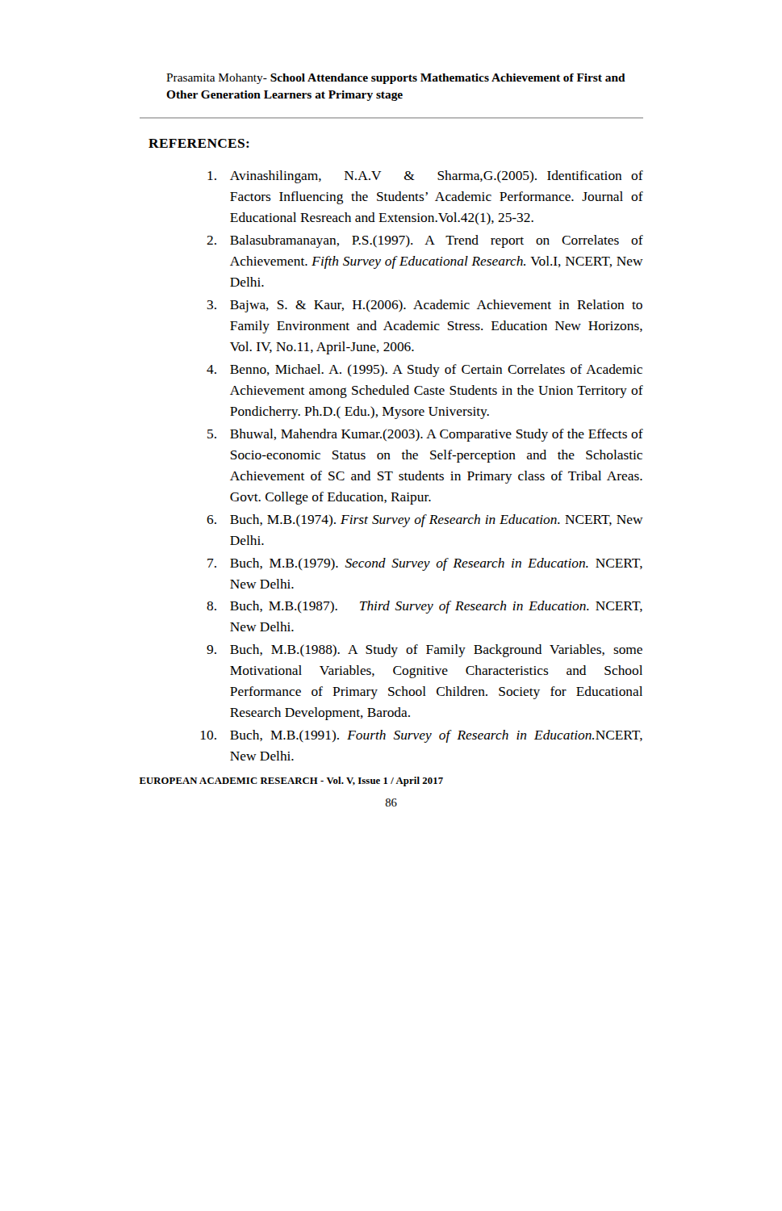Prasamita Mohanty- School Attendance supports Mathematics Achievement of First and Other Generation Learners at Primary stage
REFERENCES:
Avinashilingam, N.A.V & Sharma,G.(2005). Identification of Factors Influencing the Students’ Academic Performance. Journal of Educational Resreach and Extension.Vol.42(1), 25-32.
Balasubramanayan, P.S.(1997). A Trend report on Correlates of Achievement. Fifth Survey of Educational Research. Vol.I, NCERT, New Delhi.
Bajwa, S. & Kaur, H.(2006). Academic Achievement in Relation to Family Environment and Academic Stress. Education New Horizons, Vol. IV, No.11, April-June, 2006.
Benno, Michael. A. (1995). A Study of Certain Correlates of Academic Achievement among Scheduled Caste Students in the Union Territory of Pondicherry. Ph.D.( Edu.), Mysore University.
Bhuwal, Mahendra Kumar.(2003). A Comparative Study of the Effects of Socio-economic Status on the Self-perception and the Scholastic Achievement of SC and ST students in Primary class of Tribal Areas. Govt. College of Education, Raipur.
Buch, M.B.(1974). First Survey of Research in Education. NCERT, New Delhi.
Buch, M.B.(1979). Second Survey of Research in Education. NCERT, New Delhi.
Buch, M.B.(1987). Third Survey of Research in Education. NCERT, New Delhi.
Buch, M.B.(1988). A Study of Family Background Variables, some Motivational Variables, Cognitive Characteristics and School Performance of Primary School Children. Society for Educational Research Development, Baroda.
Buch, M.B.(1991). Fourth Survey of Research in Education. NCERT, New Delhi.
EUROPEAN ACADEMIC RESEARCH - Vol. V, Issue 1 / April 2017
86